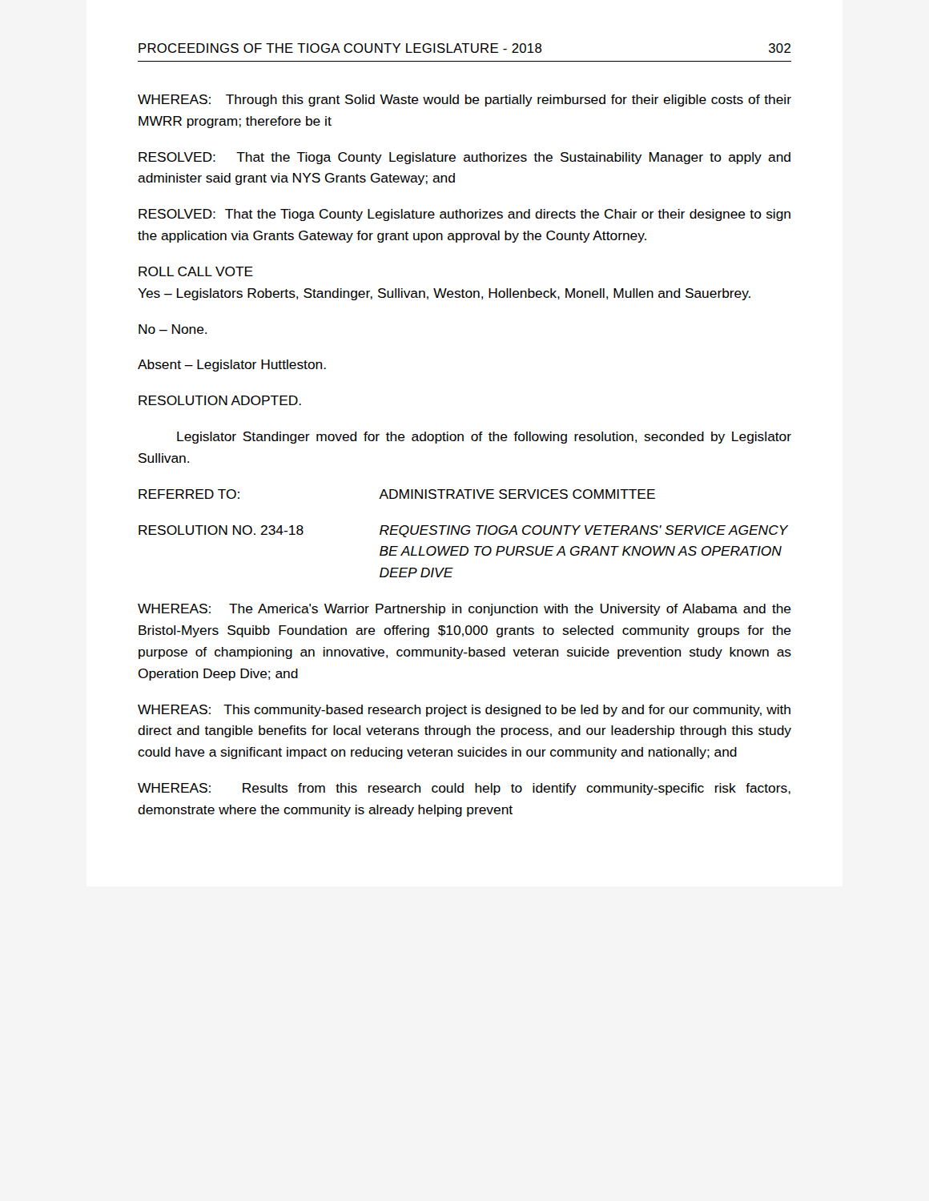Proceedings of the Tioga County Legislature - 2018 302
WHEREAS: Through this grant Solid Waste would be partially reimbursed for their eligible costs of their MWRR program; therefore be it
RESOLVED: That the Tioga County Legislature authorizes the Sustainability Manager to apply and administer said grant via NYS Grants Gateway; and
RESOLVED: That the Tioga County Legislature authorizes and directs the Chair or their designee to sign the application via Grants Gateway for grant upon approval by the County Attorney.
ROLL CALL VOTE
Yes – Legislators Roberts, Standinger, Sullivan, Weston, Hollenbeck, Monell, Mullen and Sauerbrey.
No – None.
Absent – Legislator Huttleston.
RESOLUTION ADOPTED.
Legislator Standinger moved for the adoption of the following resolution, seconded by Legislator Sullivan.
REFERRED TO:
ADMINISTRATIVE SERVICES COMMITTEE
RESOLUTION NO. 234-18
REQUESTING TIOGA COUNTY VETERANS' SERVICE AGENCY BE ALLOWED TO PURSUE A GRANT KNOWN AS OPERATION DEEP DIVE
WHEREAS: The America's Warrior Partnership in conjunction with the University of Alabama and the Bristol-Myers Squibb Foundation are offering $10,000 grants to selected community groups for the purpose of championing an innovative, community-based veteran suicide prevention study known as Operation Deep Dive; and
WHEREAS: This community-based research project is designed to be led by and for our community, with direct and tangible benefits for local veterans through the process, and our leadership through this study could have a significant impact on reducing veteran suicides in our community and nationally; and
WHEREAS: Results from this research could help to identify community-specific risk factors, demonstrate where the community is already helping prevent